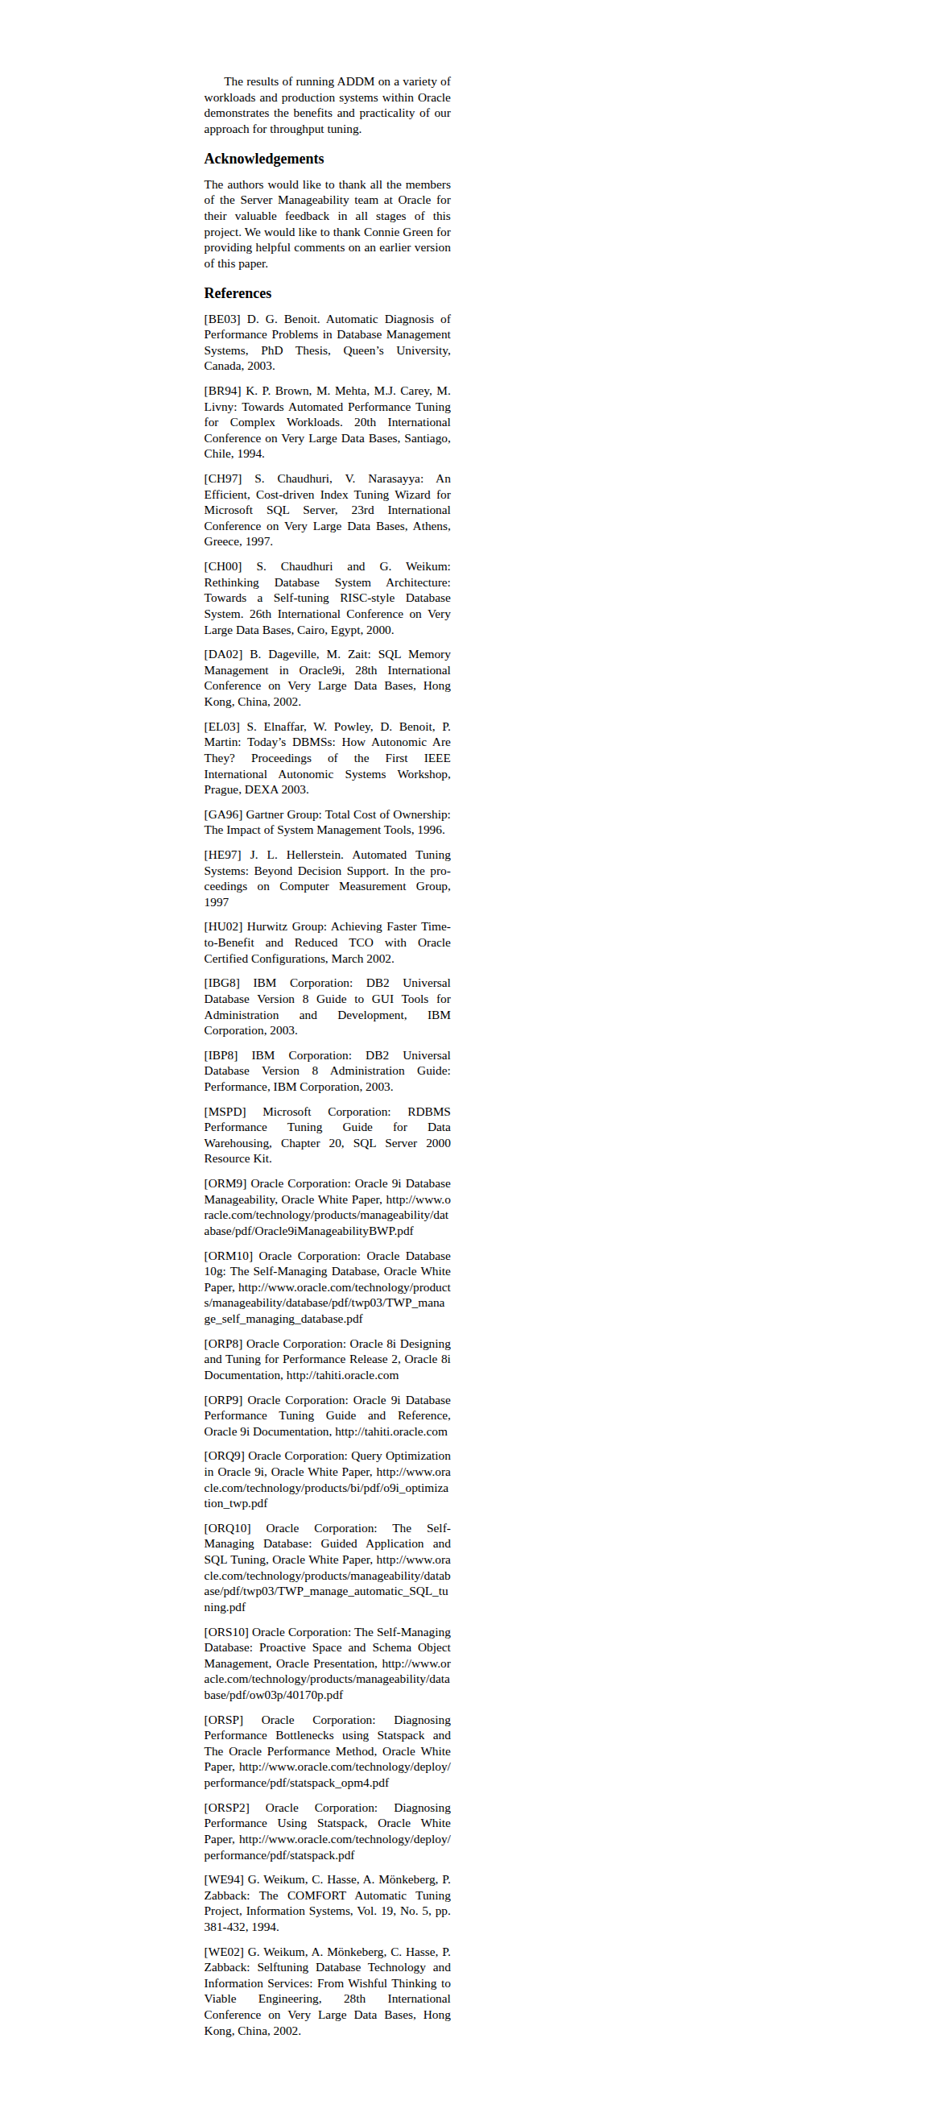The results of running ADDM on a variety of workloads and production systems within Oracle demonstrates the benefits and practicality of our approach for throughput tuning.
Acknowledgements
The authors would like to thank all the members of the Server Manageability team at Oracle for their valuable feedback in all stages of this project. We would like to thank Connie Green for providing helpful comments on an earlier version of this paper.
References
[BE03] D. G. Benoit. Automatic Diagnosis of Performance Problems in Database Management Systems, PhD Thesis, Queen’s University, Canada, 2003.
[BR94] K. P. Brown, M. Mehta, M.J. Carey, M. Livny: Towards Automated Performance Tuning for Complex Workloads. 20th International Conference on Very Large Data Bases, Santiago, Chile, 1994.
[CH97] S. Chaudhuri, V. Narasayya: An Efficient, Cost-driven Index Tuning Wizard for Microsoft SQL Server, 23rd International Conference on Very Large Data Bases, Athens, Greece, 1997.
[CH00] S. Chaudhuri and G. Weikum: Rethinking Database System Architecture: Towards a Self-tuning RISC-style Database System. 26th International Conference on Very Large Data Bases, Cairo, Egypt, 2000.
[DA02] B. Dageville, M. Zait: SQL Memory Management in Oracle9i, 28th International Conference on Very Large Data Bases, Hong Kong, China, 2002.
[EL03] S. Elnaffar, W. Powley, D. Benoit, P. Martin: Today’s DBMSs: How Autonomic Are They? Proceedings of the First IEEE International Autonomic Systems Workshop, Prague, DEXA 2003.
[GA96] Gartner Group: Total Cost of Ownership: The Impact of System Management Tools, 1996.
[HE97] J. L. Hellerstein. Automated Tuning Systems: Beyond Decision Support. In the proceedings on Computer Measurement Group, 1997
[HU02] Hurwitz Group: Achieving Faster Time-to-Benefit and Reduced TCO with Oracle Certified Configurations, March 2002.
[IBG8] IBM Corporation: DB2 Universal Database Version 8 Guide to GUI Tools for Administration and Development, IBM Corporation, 2003.
[IBP8] IBM Corporation: DB2 Universal Database Version 8 Administration Guide: Performance, IBM Corporation, 2003.
[MSPD] Microsoft Corporation: RDBMS Performance Tuning Guide for Data Warehousing, Chapter 20, SQL Server 2000 Resource Kit.
[ORM9] Oracle Corporation: Oracle 9i Database Manageability, Oracle White Paper, http://www.oracle.com/technology/products/manageability/database/pdf/Oracle9iManageabilityBWP.pdf
[ORM10] Oracle Corporation: Oracle Database 10g: The Self-Managing Database, Oracle White Paper, http://www.oracle.com/technology/products/manageability/database/pdf/twp03/TWP_manage_self_managing_database.pdf
[ORP8] Oracle Corporation: Oracle 8i Designing and Tuning for Performance Release 2, Oracle 8i Documentation, http://tahiti.oracle.com
[ORP9] Oracle Corporation: Oracle 9i Database Performance Tuning Guide and Reference, Oracle 9i Documentation, http://tahiti.oracle.com
[ORQ9] Oracle Corporation: Query Optimization in Oracle 9i, Oracle White Paper, http://www.oracle.com/technology/products/bi/pdf/o9i_optimization_twp.pdf
[ORQ10] Oracle Corporation: The Self-Managing Database: Guided Application and SQL Tuning, Oracle White Paper, http://www.oracle.com/technology/products/manageability/database/pdf/twp03/TWP_manage_automatic_SQL_tuning.pdf
[ORS10] Oracle Corporation: The Self-Managing Database: Proactive Space and Schema Object Management, Oracle Presentation, http://www.oracle.com/technology/products/manageability/database/pdf/ow03p/40170p.pdf
[ORSP] Oracle Corporation: Diagnosing Performance Bottlenecks using Statspack and The Oracle Performance Method, Oracle White Paper, http://www.oracle.com/technology/deploy/performance/pdf/statspack_opm4.pdf
[ORSP2] Oracle Corporation: Diagnosing Performance Using Statspack, Oracle White Paper, http://www.oracle.com/technology/deploy/performance/pdf/statspack.pdf
[WE94] G. Weikum, C. Hasse, A. Mönkeberg, P. Zabback: The COMFORT Automatic Tuning Project, Information Systems, Vol. 19, No. 5, pp. 381-432, 1994.
[WE02] G. Weikum, A. Mönkeberg, C. Hasse, P. Zabback: Selftuning Database Technology and Information Services: From Wishful Thinking to Viable Engineering, 28th International Conference on Very Large Data Bases, Hong Kong, China, 2002.